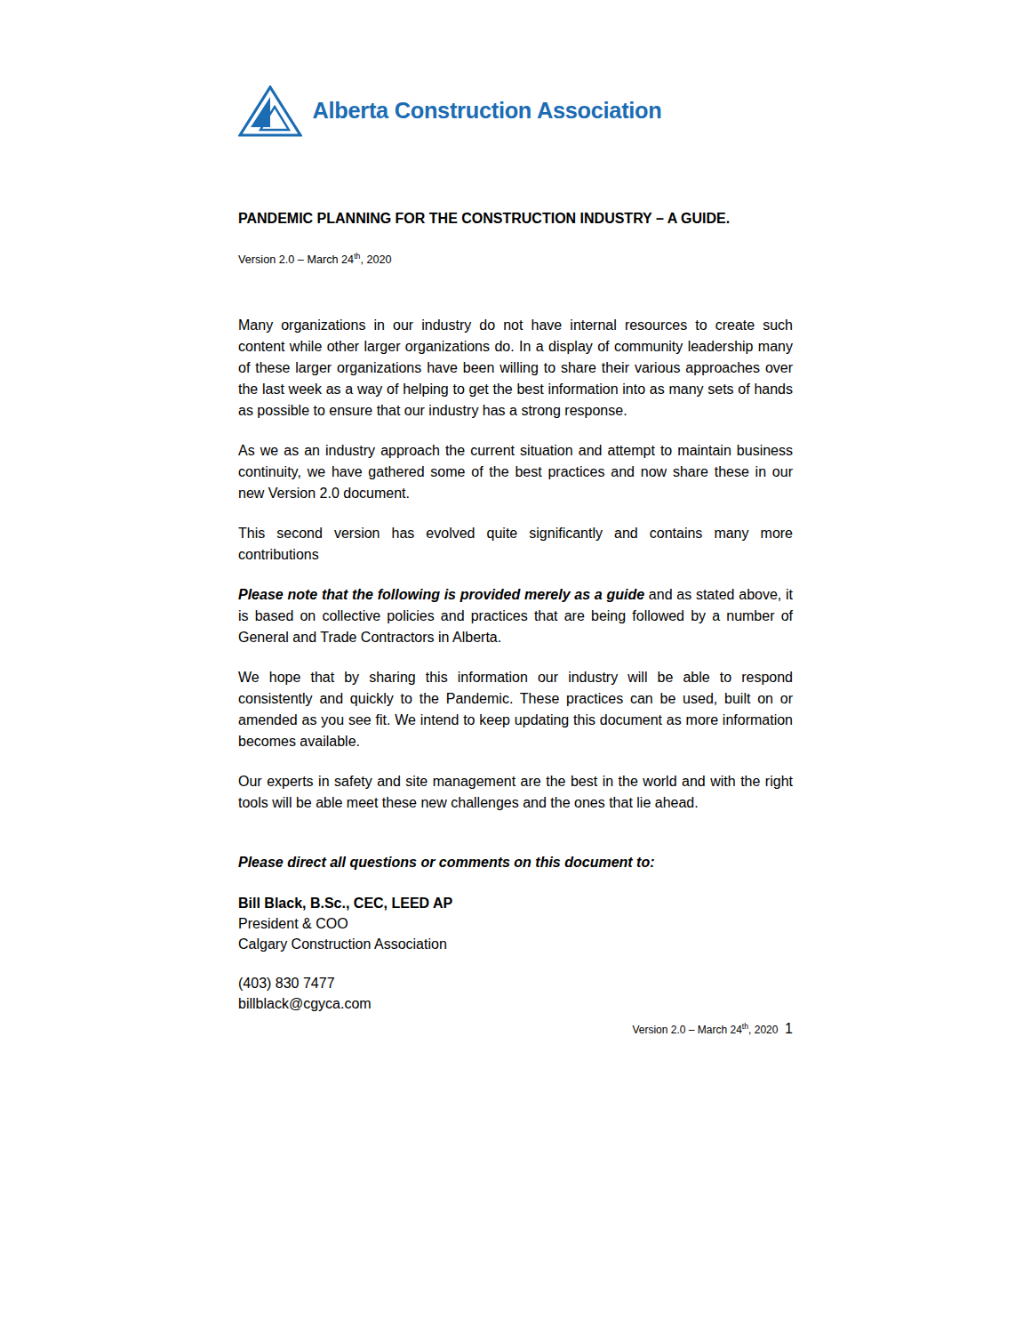Alberta Construction Association
PANDEMIC PLANNING FOR THE CONSTRUCTION INDUSTRY – A GUIDE.
Version 2.0 – March 24th, 2020
Many organizations in our industry do not have internal resources to create such content while other larger organizations do. In a display of community leadership many of these larger organizations have been willing to share their various approaches over the last week as a way of helping to get the best information into as many sets of hands as possible to ensure that our industry has a strong response.
As we as an industry approach the current situation and attempt to maintain business continuity, we have gathered some of the best practices and now share these in our new Version 2.0 document.
This second version has evolved quite significantly and contains many more contributions
Please note that the following is provided merely as a guide and as stated above, it is based on collective policies and practices that are being followed by a number of General and Trade Contractors in Alberta.
We hope that by sharing this information our industry will be able to respond consistently and quickly to the Pandemic. These practices can be used, built on or amended as you see fit. We intend to keep updating this document as more information becomes available.
Our experts in safety and site management are the best in the world and with the right tools will be able meet these new challenges and the ones that lie ahead.
Please direct all questions or comments on this document to:
Bill Black, B.Sc., CEC, LEED AP
President & COO
Calgary Construction Association
(403) 830 7477
billblack@cgyca.com
Version 2.0 – March 24th, 20201